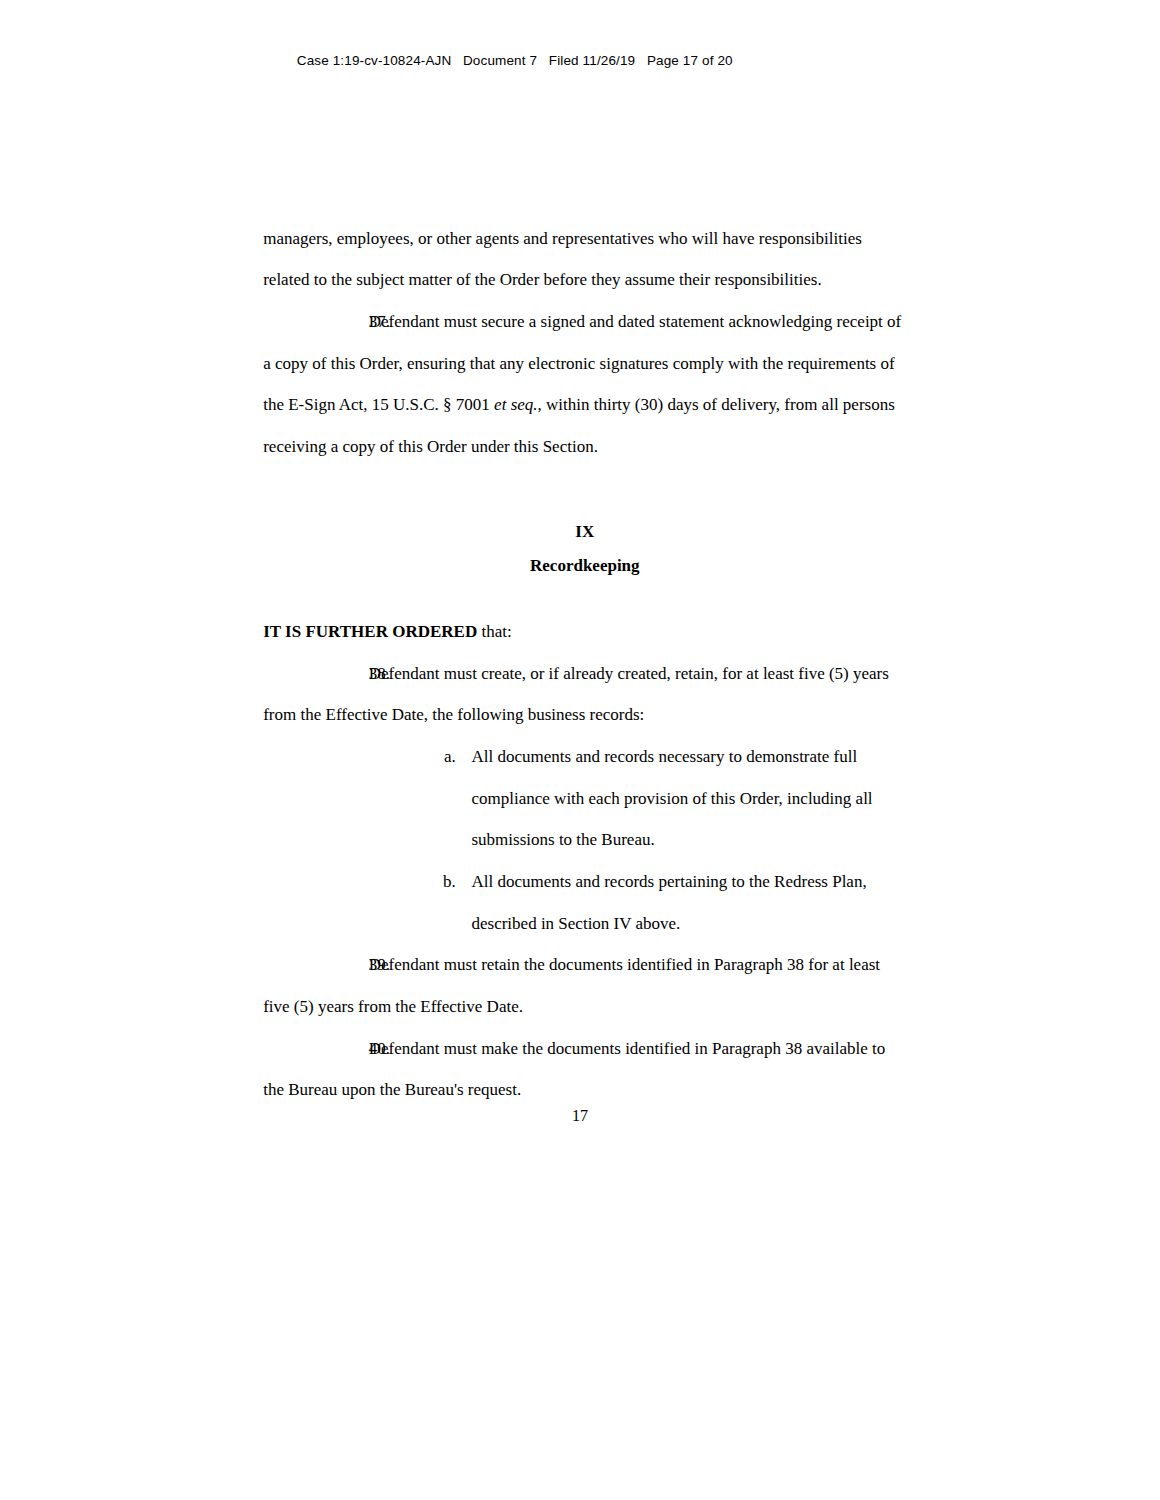Case 1:19-cv-10824-AJN Document 7 Filed 11/26/19 Page 17 of 20
managers, employees, or other agents and representatives who will have responsibilities related to the subject matter of the Order before they assume their responsibilities.
37. Defendant must secure a signed and dated statement acknowledging receipt of a copy of this Order, ensuring that any electronic signatures comply with the requirements of the E-Sign Act, 15 U.S.C. § 7001 et seq., within thirty (30) days of delivery, from all persons receiving a copy of this Order under this Section.
IX
Recordkeeping
IT IS FURTHER ORDERED that:
38. Defendant must create, or if already created, retain, for at least five (5) years from the Effective Date, the following business records:
All documents and records necessary to demonstrate full compliance with each provision of this Order, including all submissions to the Bureau.
All documents and records pertaining to the Redress Plan, described in Section IV above.
39. Defendant must retain the documents identified in Paragraph 38 for at least five (5) years from the Effective Date.
40. Defendant must make the documents identified in Paragraph 38 available to the Bureau upon the Bureau's request.
17